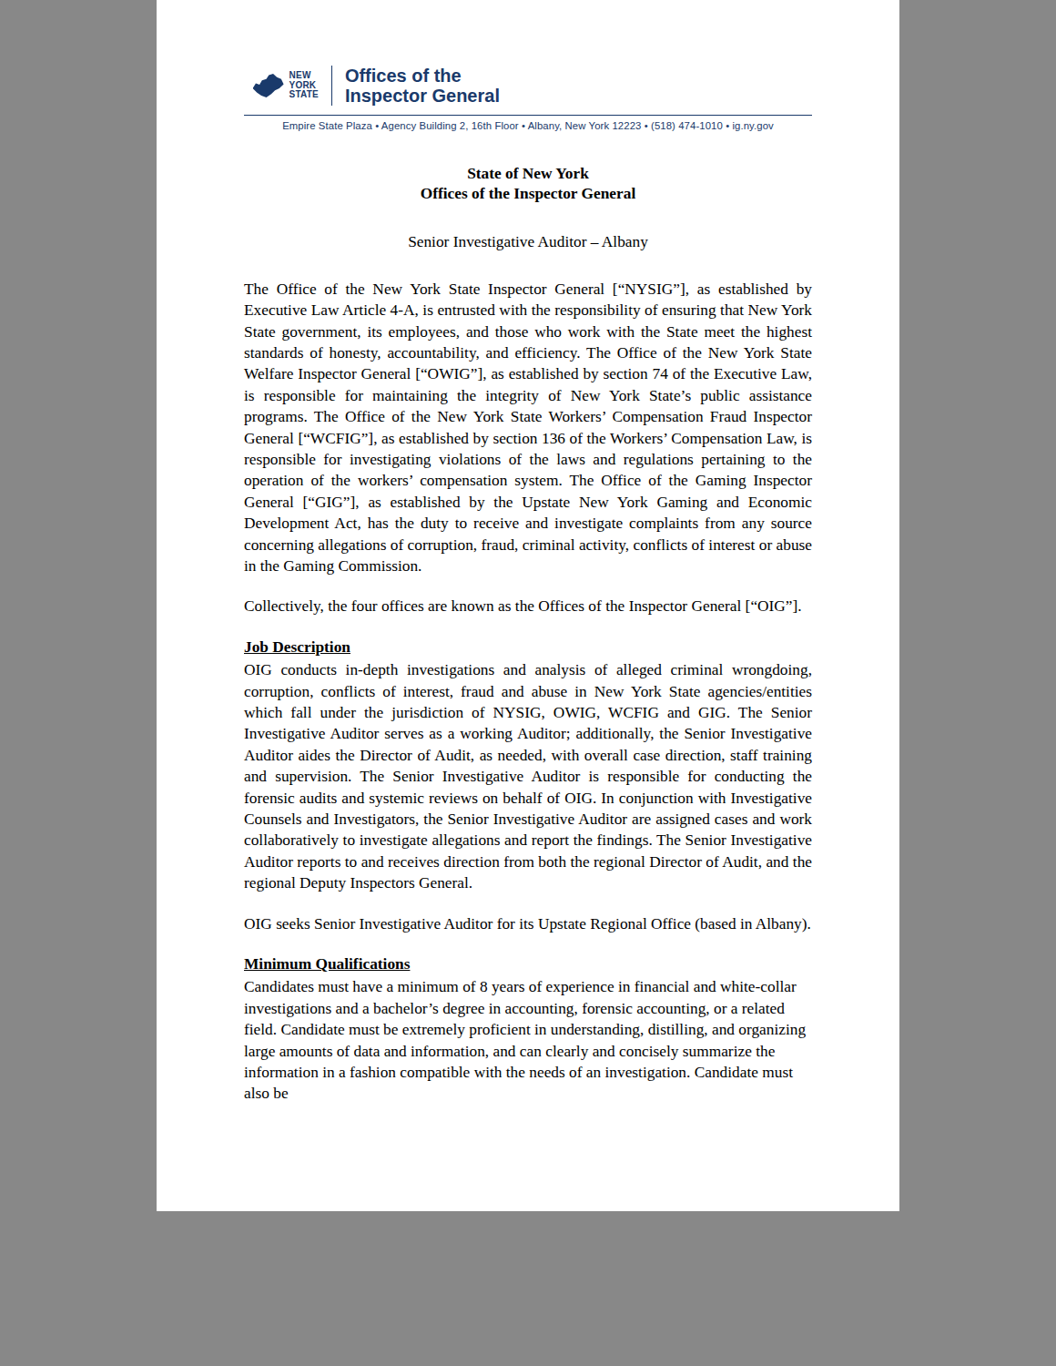New
York
State
Offices of the
Inspector General
Empire State Plaza • Agency Building 2, 16th Floor • Albany, New York 12223 • (518) 474-1010 • ig.ny.gov
State of New York
Offices of the Inspector General
Senior Investigative Auditor – Albany
The Office of the New York State Inspector General [“NYSIG”], as established by Executive Law Article 4-A, is entrusted with the responsibility of ensuring that New York State government, its employees, and those who work with the State meet the highest standards of honesty, accountability, and efficiency. The Office of the New York State Welfare Inspector General [“OWIG”], as established by section 74 of the Executive Law, is responsible for maintaining the integrity of New York State’s public assistance programs. The Office of the New York State Workers’ Compensation Fraud Inspector General [“WCFIG”], as established by section 136 of the Workers’ Compensation Law, is responsible for investigating violations of the laws and regulations pertaining to the operation of the workers’ compensation system. The Office of the Gaming Inspector General [“GIG”], as established by the Upstate New York Gaming and Economic Development Act, has the duty to receive and investigate complaints from any source concerning allegations of corruption, fraud, criminal activity, conflicts of interest or abuse in the Gaming Commission.
Collectively, the four offices are known as the Offices of the Inspector General [“OIG”].
Job Description
OIG conducts in-depth investigations and analysis of alleged criminal wrongdoing, corruption, conflicts of interest, fraud and abuse in New York State agencies/entities which fall under the jurisdiction of NYSIG, OWIG, WCFIG and GIG. The Senior Investigative Auditor serves as a working Auditor; additionally, the Senior Investigative Auditor aides the Director of Audit, as needed, with overall case direction, staff training and supervision. The Senior Investigative Auditor is responsible for conducting the forensic audits and systemic reviews on behalf of OIG. In conjunction with Investigative Counsels and Investigators, the Senior Investigative Auditor are assigned cases and work collaboratively to investigate allegations and report the findings. The Senior Investigative Auditor reports to and receives direction from both the regional Director of Audit, and the regional Deputy Inspectors General.
OIG seeks Senior Investigative Auditor for its Upstate Regional Office (based in Albany).
Minimum Qualifications
Candidates must have a minimum of 8 years of experience in financial and white-collar investigations and a bachelor’s degree in accounting, forensic accounting, or a related field. Candidate must be extremely proficient in understanding, distilling, and organizing large amounts of data and information, and can clearly and concisely summarize the information in a fashion compatible with the needs of an investigation. Candidate must also be